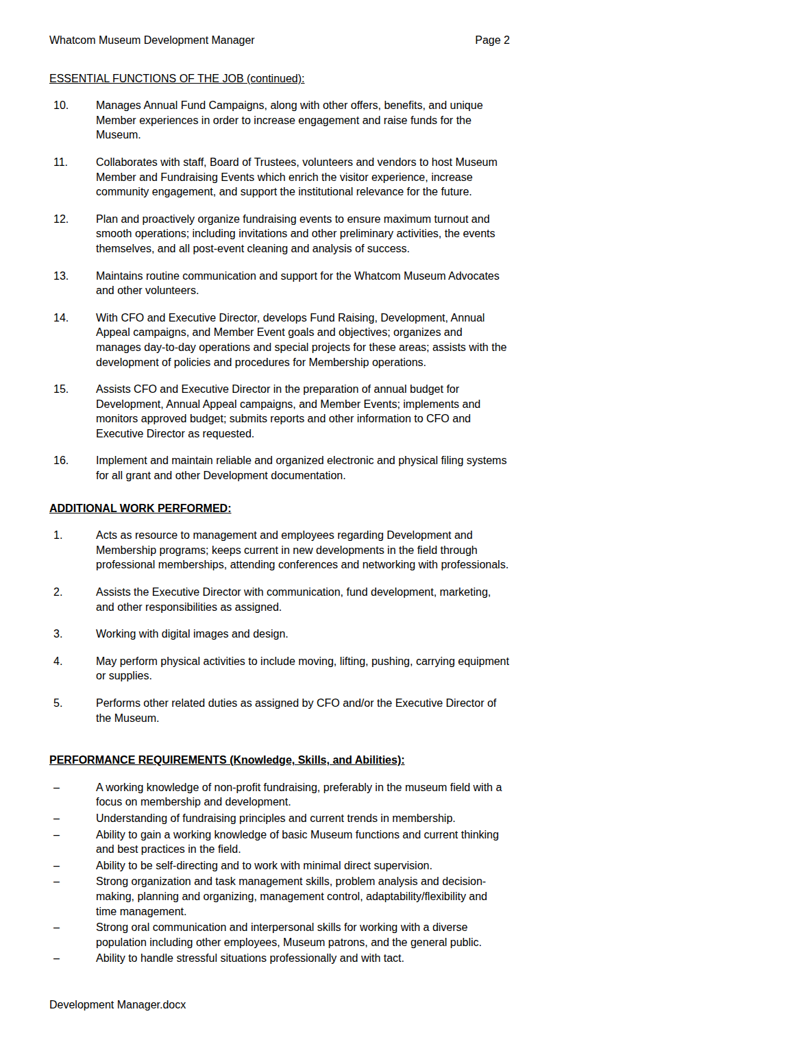Whatcom Museum Development Manager Page 2
ESSENTIAL FUNCTIONS OF THE JOB (continued):
10. Manages Annual Fund Campaigns, along with other offers, benefits, and unique Member experiences in order to increase engagement and raise funds for the Museum.
11. Collaborates with staff, Board of Trustees, volunteers and vendors to host Museum Member and Fundraising Events which enrich the visitor experience, increase community engagement, and support the institutional relevance for the future.
12. Plan and proactively organize fundraising events to ensure maximum turnout and smooth operations; including invitations and other preliminary activities, the events themselves, and all post-event cleaning and analysis of success.
13. Maintains routine communication and support for the Whatcom Museum Advocates and other volunteers.
14. With CFO and Executive Director, develops Fund Raising, Development, Annual Appeal campaigns, and Member Event goals and objectives; organizes and manages day-to-day operations and special projects for these areas; assists with the development of policies and procedures for Membership operations.
15. Assists CFO and Executive Director in the preparation of annual budget for Development, Annual Appeal campaigns, and Member Events; implements and monitors approved budget; submits reports and other information to CFO and Executive Director as requested.
16. Implement and maintain reliable and organized electronic and physical filing systems for all grant and other Development documentation.
ADDITIONAL WORK PERFORMED:
1. Acts as resource to management and employees regarding Development and Membership programs; keeps current in new developments in the field through professional memberships, attending conferences and networking with professionals.
2. Assists the Executive Director with communication, fund development, marketing, and other responsibilities as assigned.
3. Working with digital images and design.
4. May perform physical activities to include moving, lifting, pushing, carrying equipment or supplies.
5. Performs other related duties as assigned by CFO and/or the Executive Director of the Museum.
PERFORMANCE REQUIREMENTS (Knowledge, Skills, and Abilities):
– A working knowledge of non-profit fundraising, preferably in the museum field with a focus on membership and development.
– Understanding of fundraising principles and current trends in membership.
– Ability to gain a working knowledge of basic Museum functions and current thinking and best practices in the field.
– Ability to be self-directing and to work with minimal direct supervision.
– Strong organization and task management skills, problem analysis and decision-making, planning and organizing, management control, adaptability/flexibility and time management.
– Strong oral communication and interpersonal skills for working with a diverse population including other employees, Museum patrons, and the general public.
– Ability to handle stressful situations professionally and with tact.
Development Manager.docx